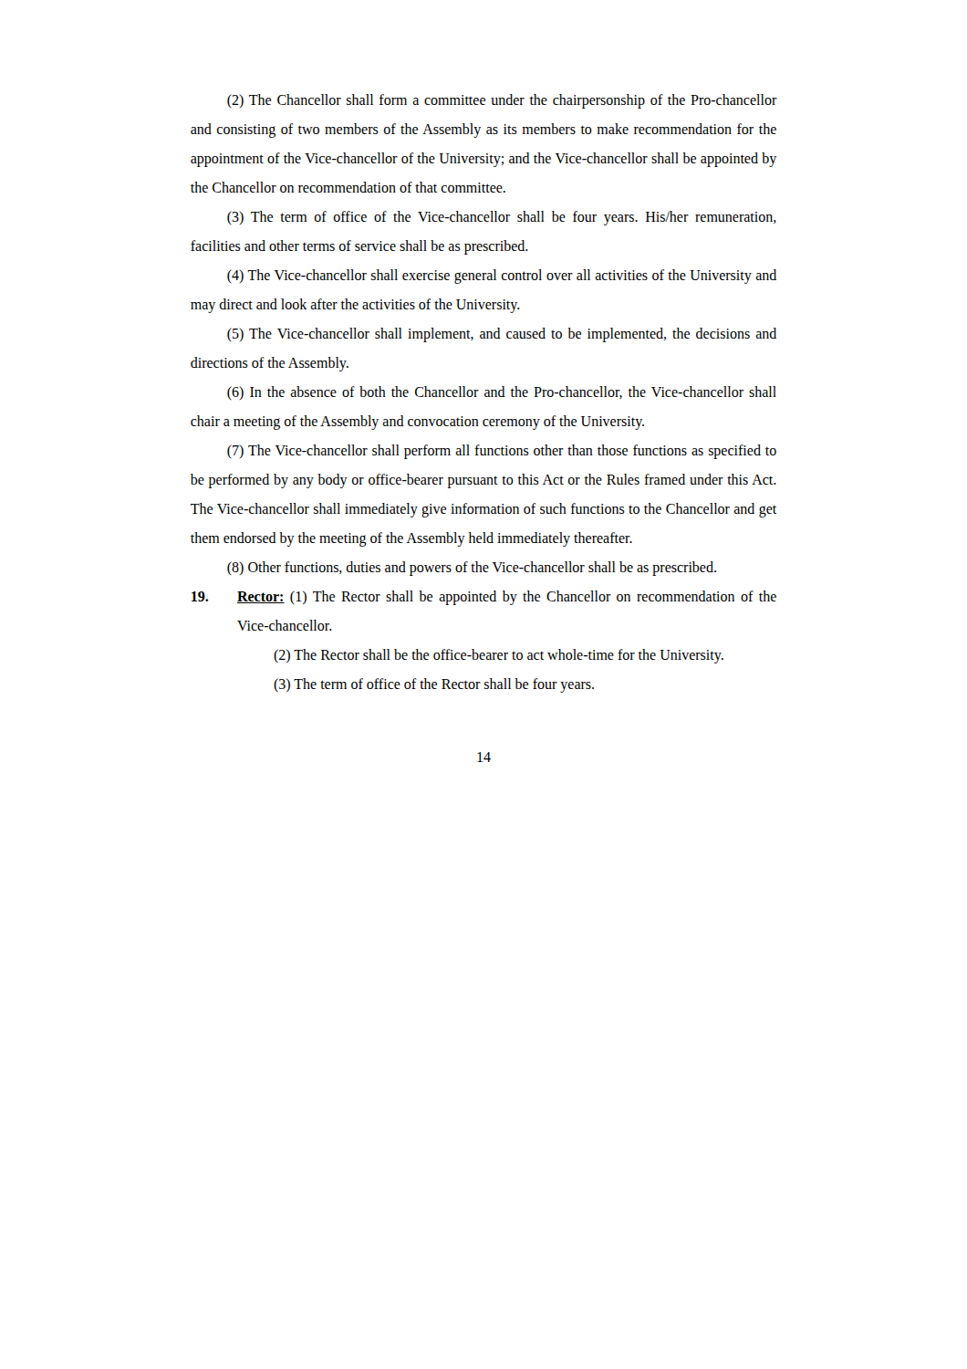(2) The Chancellor shall form a committee under the chairpersonship of the Pro-chancellor and consisting of two members of the Assembly as its members to make recommendation for the appointment of the Vice-chancellor of the University; and the Vice-chancellor shall be appointed by the Chancellor on recommendation of that committee.
(3) The term of office of the Vice-chancellor shall be four years. His/her remuneration, facilities and other terms of service shall be as prescribed.
(4) The Vice-chancellor shall exercise general control over all activities of the University and may direct and look after the activities of the University.
(5) The Vice-chancellor shall implement, and caused to be implemented, the decisions and directions of the Assembly.
(6) In the absence of both the Chancellor and the Pro-chancellor, the Vice-chancellor shall chair a meeting of the Assembly and convocation ceremony of the University.
(7) The Vice-chancellor shall perform all functions other than those functions as specified to be performed by any body or office-bearer pursuant to this Act or the Rules framed under this Act. The Vice-chancellor shall immediately give information of such functions to the Chancellor and get them endorsed by the meeting of the Assembly held immediately thereafter.
(8) Other functions, duties and powers of the Vice-chancellor shall be as prescribed.
19.
Rector: (1) The Rector shall be appointed by the Chancellor on recommendation of the Vice-chancellor.
(2) The Rector shall be the office-bearer to act whole-time for the University.
(3) The term of office of the Rector shall be four years.
14